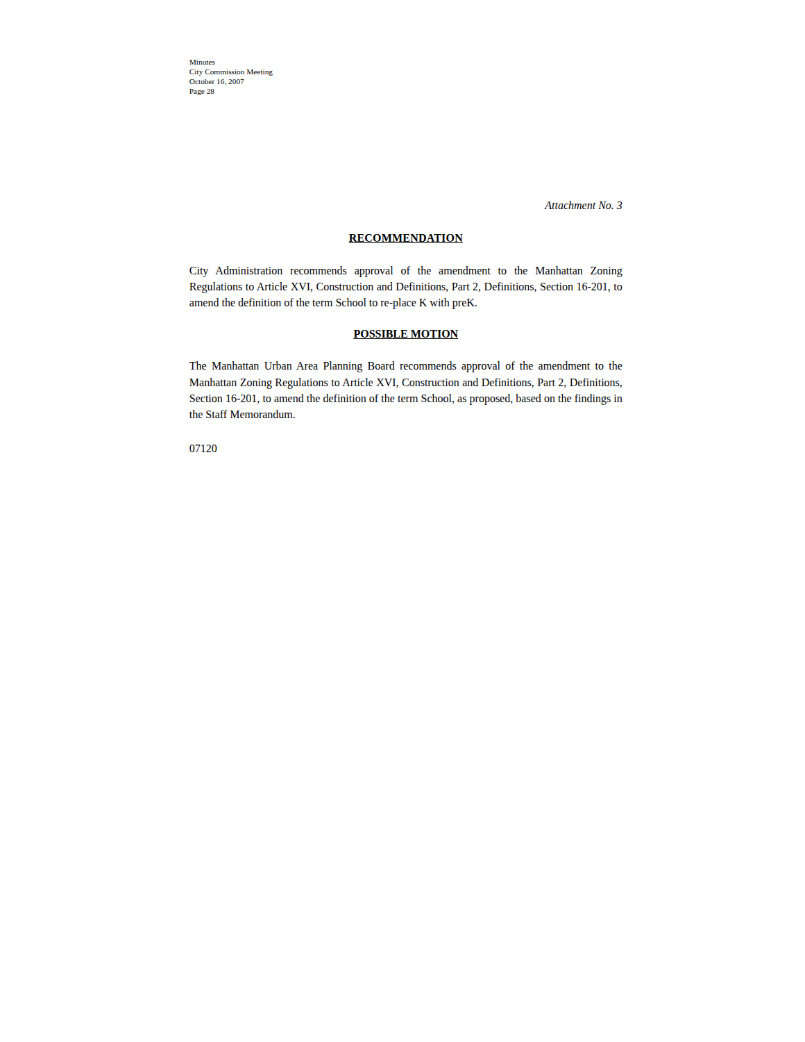Minutes
City Commission Meeting
October 16, 2007
Page 28
Attachment No. 3
RECOMMENDATION
City Administration recommends approval of the amendment to the Manhattan Zoning Regulations to Article XVI, Construction and Definitions, Part 2, Definitions, Section 16-201, to amend the definition of the term School to re-place K with preK.
POSSIBLE MOTION
The Manhattan Urban Area Planning Board recommends approval of the amendment to the Manhattan Zoning Regulations to Article XVI, Construction and Definitions, Part 2, Definitions, Section 16-201, to amend the definition of the term School, as proposed, based on the findings in the Staff Memorandum.
07120